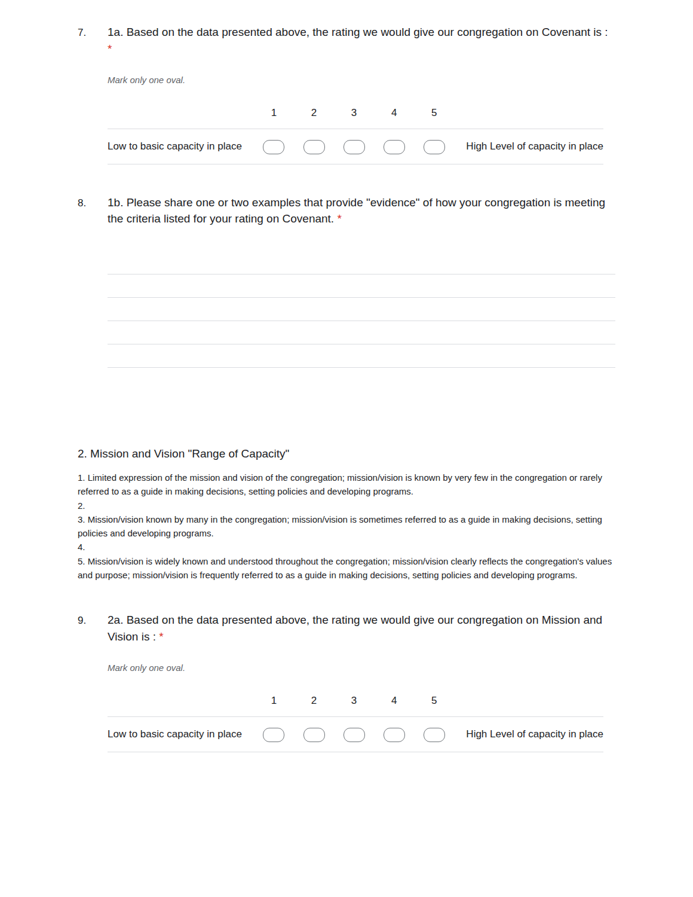7.
1a. Based on the data presented above, the rating we would give our congregation on Covenant is : *
Mark only one oval.
| | 1 | 2 | 3 | 4 | 5 | |
| --- | --- | --- | --- | --- | --- | --- |
| Low to basic capacity in place | | | | | | High Level of capacity in place |
8.
1b. Please share one or two examples that provide "evidence" of how your congregation is meeting the criteria listed for your rating on Covenant. *
2. Mission and Vision "Range of Capacity"
1. Limited expression of the mission and vision of the congregation; mission/vision is known by very few in the congregation or rarely referred to as a guide in making decisions, setting policies and developing programs.
2.
3. Mission/vision known by many in the congregation; mission/vision is sometimes referred to as a guide in making decisions, setting policies and developing programs.
4.
5. Mission/vision is widely known and understood throughout the congregation; mission/vision clearly reflects the congregation's values and purpose; mission/vision is frequently referred to as a guide in making decisions, setting policies and developing programs.
9.
2a. Based on the data presented above, the rating we would give our congregation on Mission and Vision is : *
Mark only one oval.
| | 1 | 2 | 3 | 4 | 5 | |
| --- | --- | --- | --- | --- | --- | --- |
| Low to basic capacity in place | | | | | | High Level of capacity in place |